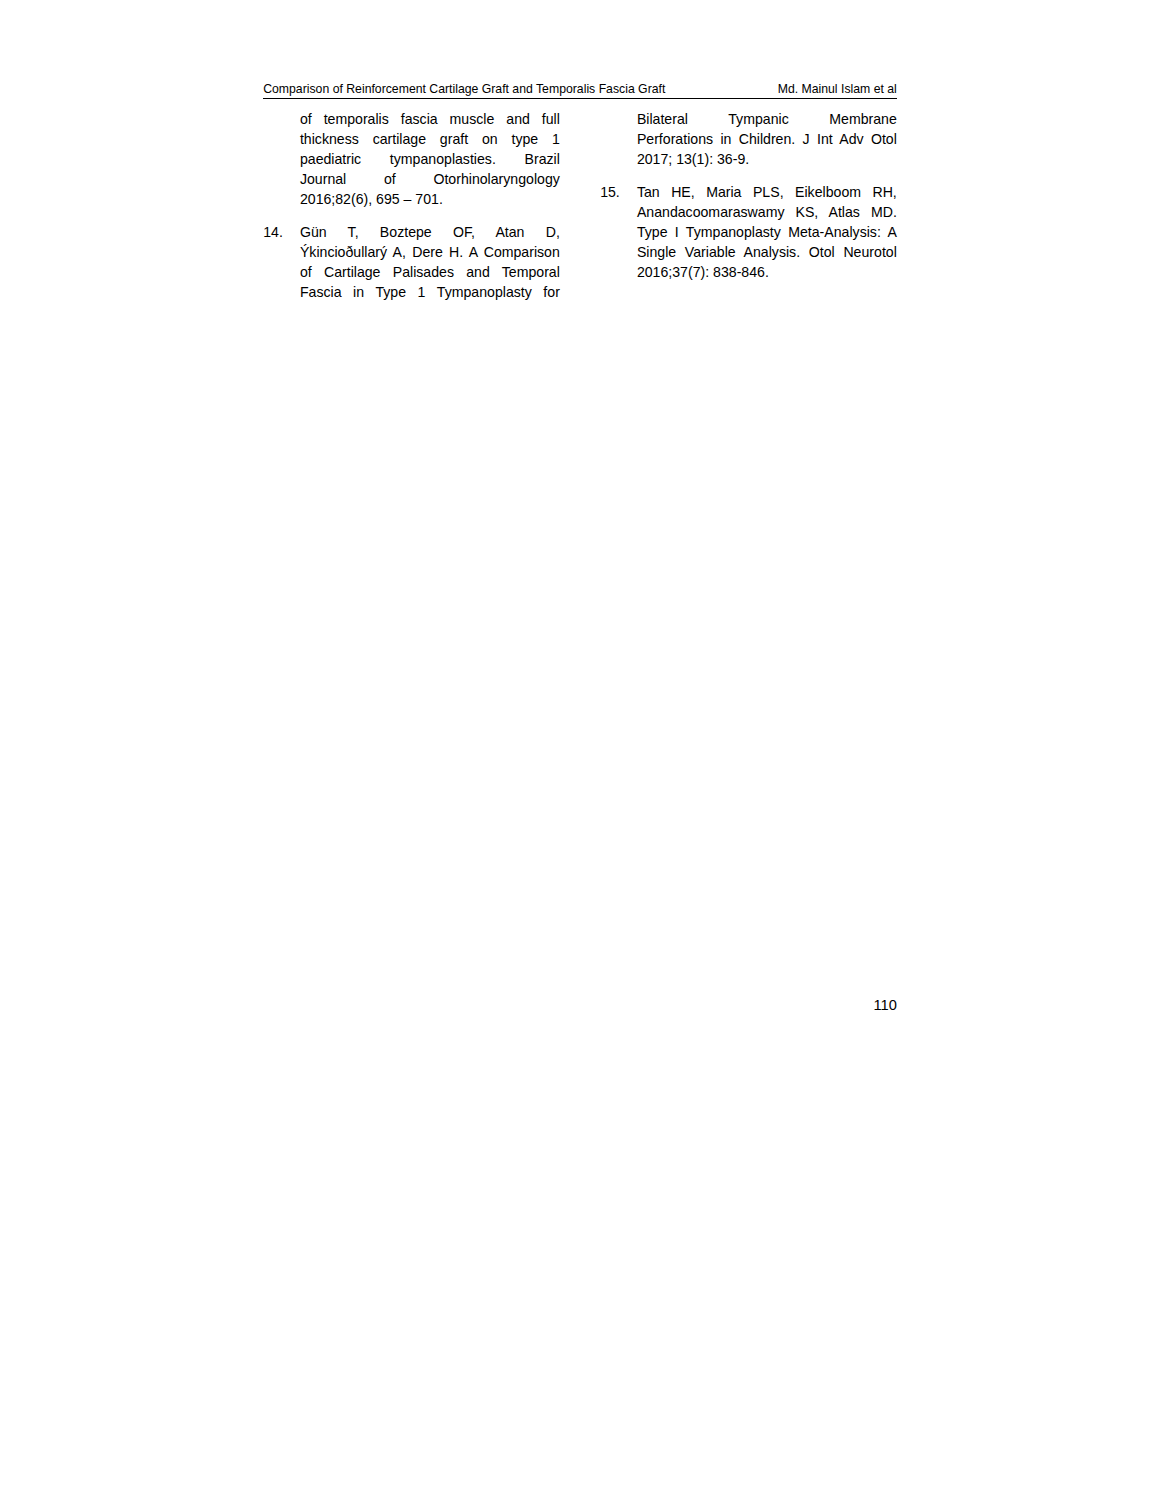Comparison of Reinforcement Cartilage Graft and Temporalis Fascia Graft
Md. Mainul Islam et al
of temporalis fascia muscle and full thickness cartilage graft on type 1 paediatric tympanoplasties. Brazil Journal of Otorhinolaryngology 2016;82(6), 695 – 701.
14. Gün T, Boztepe OF, Atan D, Ýkincioðullarý A, Dere H. A Comparison of Cartilage Palisades and Temporal Fascia in Type 1 Tympanoplasty for Bilateral Tympanic Membrane Perforations in Children. J Int Adv Otol 2017; 13(1): 36-9.
15. Tan HE, Maria PLS, Eikelboom RH, Anandacoomaraswamy KS, Atlas MD. Type I Tympanoplasty Meta-Analysis: A Single Variable Analysis. Otol Neurotol 2016;37(7): 838-846.
110